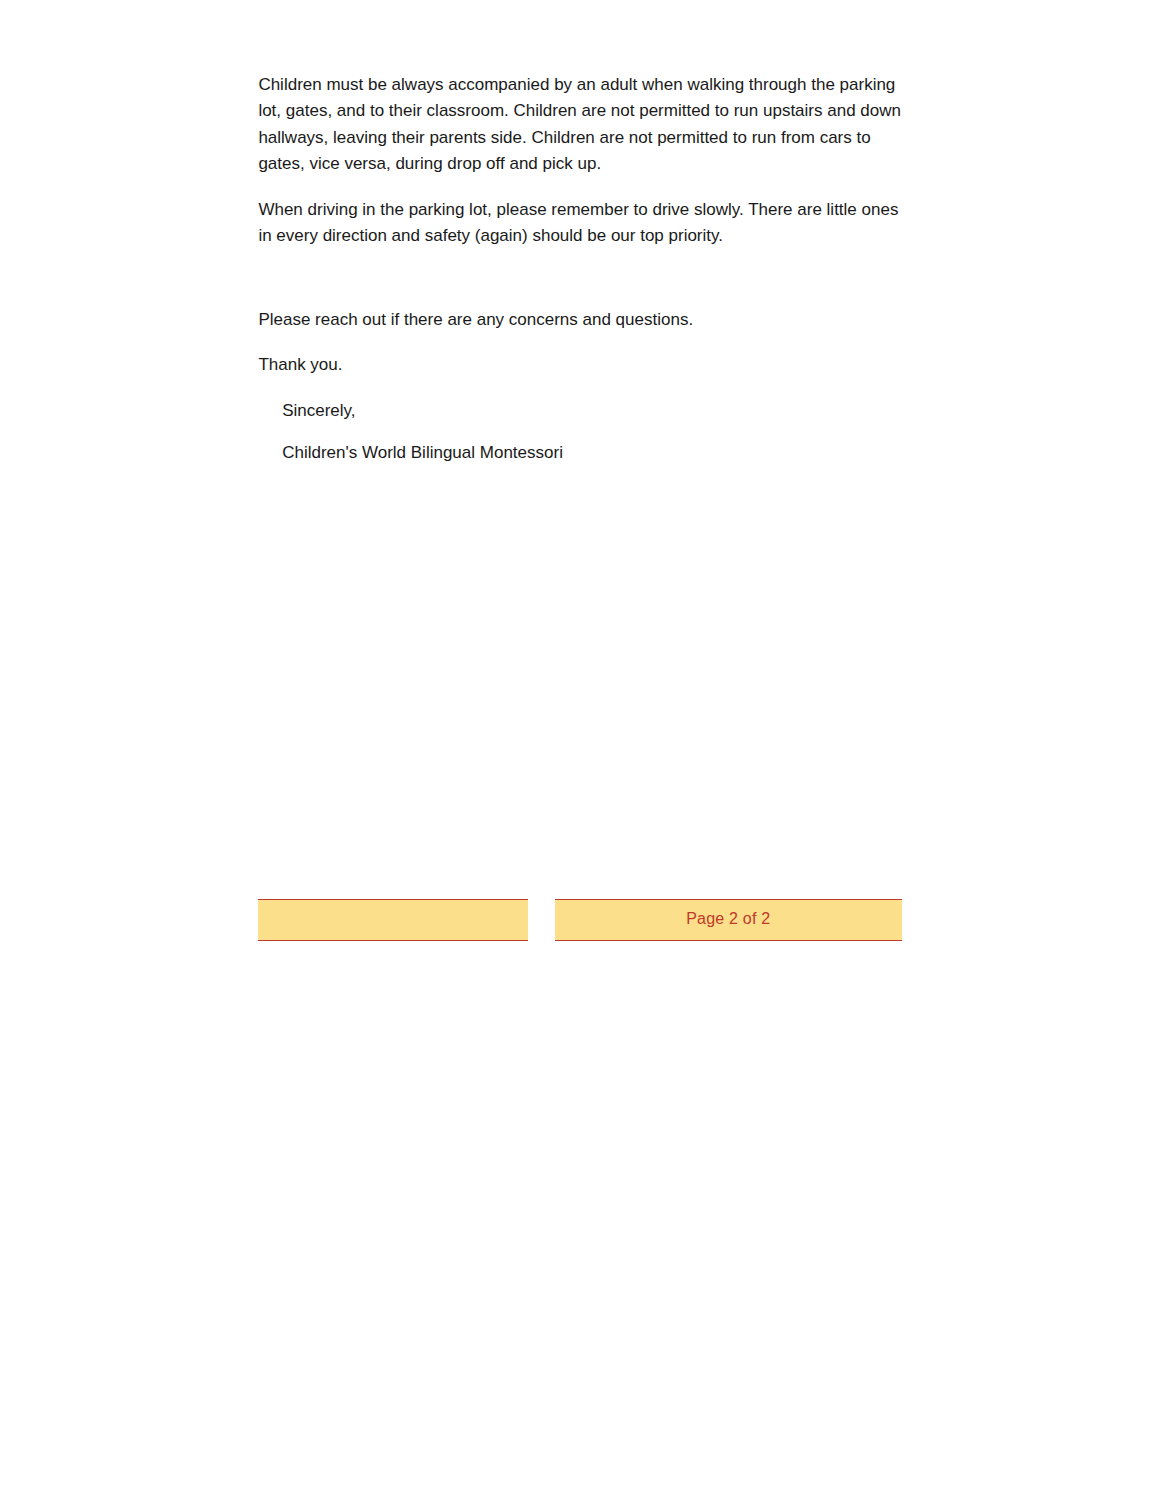Children must be always accompanied by an adult when walking through the parking lot, gates, and to their classroom. Children are not permitted to run upstairs and down hallways, leaving their parents side. Children are not permitted to run from cars to gates, vice versa, during drop off and pick up.
When driving in the parking lot, please remember to drive slowly. There are little ones in every direction and safety (again) should be our top priority.
Please reach out if there are any concerns and questions.
Thank you.
Sincerely,
Children's World Bilingual Montessori
Page 2 of 2